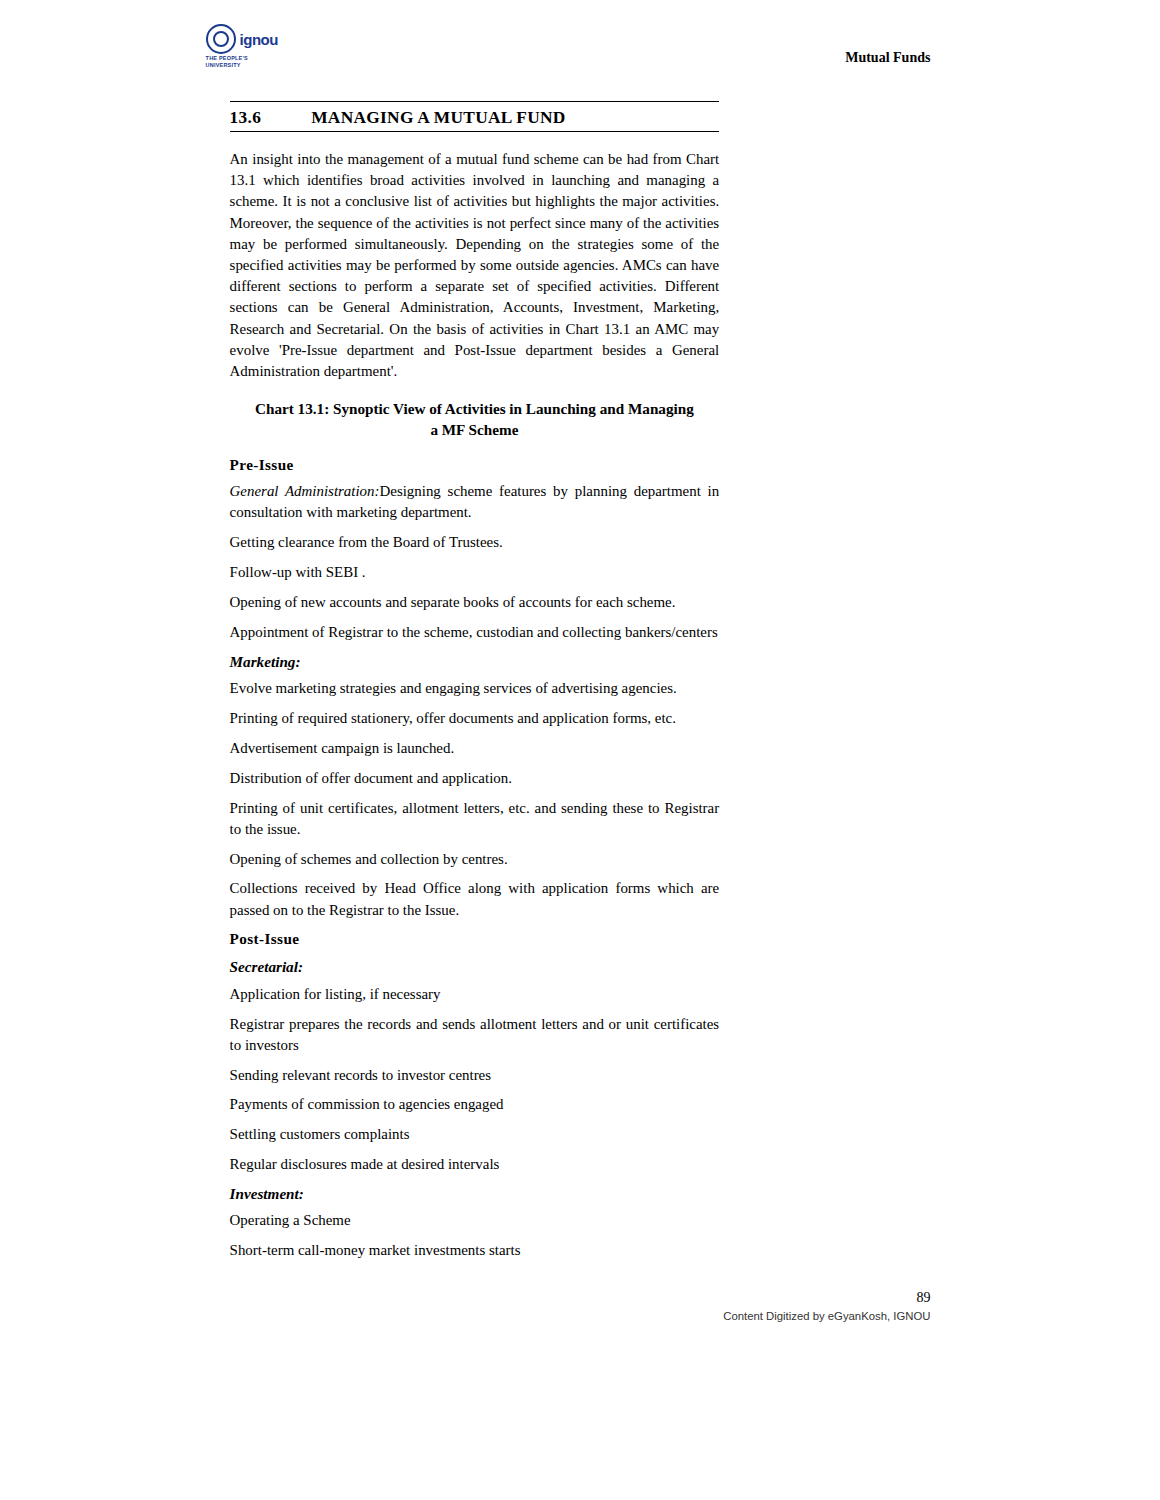ignou
THE PEOPLE'S
UNIVERSITY
Mutual Funds
13.6 MANAGING A MUTUAL FUND
An insight into the management of a mutual fund scheme can be had from Chart 13.1 which identifies broad activities involved in launching and managing a scheme. It is not a conclusive list of activities but highlights the major activities. Moreover, the sequence of the activities is not perfect since many of the activities may be performed simultaneously. Depending on the strategies some of the specified activities may be performed by some outside agencies. AMCs can have different sections to perform a separate set of specified activities. Different sections can be General Administration, Accounts, Investment, Marketing, Research and Secretarial. On the basis of activities in Chart 13.1 an AMC may evolve 'Pre-Issue department and Post-Issue department besides a General Administration department'.
Chart 13.1: Synoptic View of Activities in Launching and Managing
a MF Scheme
Pre-Issue
General Administration: Designing scheme features by planning department in consultation with marketing department.
Getting clearance from the Board of Trustees.
Follow-up with SEBI .
Opening of new accounts and separate books of accounts for each scheme.
Appointment of Registrar to the scheme, custodian and collecting bankers/centers
Marketing:
Evolve marketing strategies and engaging services of advertising agencies.
Printing of required stationery, offer documents and application forms, etc.
Advertisement campaign is launched.
Distribution of offer document and application.
Printing of unit certificates, allotment letters, etc. and sending these to Registrar to the issue.
Opening of schemes and collection by centres.
Collections received by Head Office along with application forms which are passed on to the Registrar to the Issue.
Post-Issue
Secretarial:
Application for listing, if necessary
Registrar prepares the records and sends allotment letters and or unit certificates to investors
Sending relevant records to investor centres
Payments of commission to agencies engaged
Settling customers complaints
Regular disclosures made at desired intervals
Investment:
Operating a Scheme
Short-term call-money market investments starts
89
Content Digitized by eGyanKosh, IGNOU